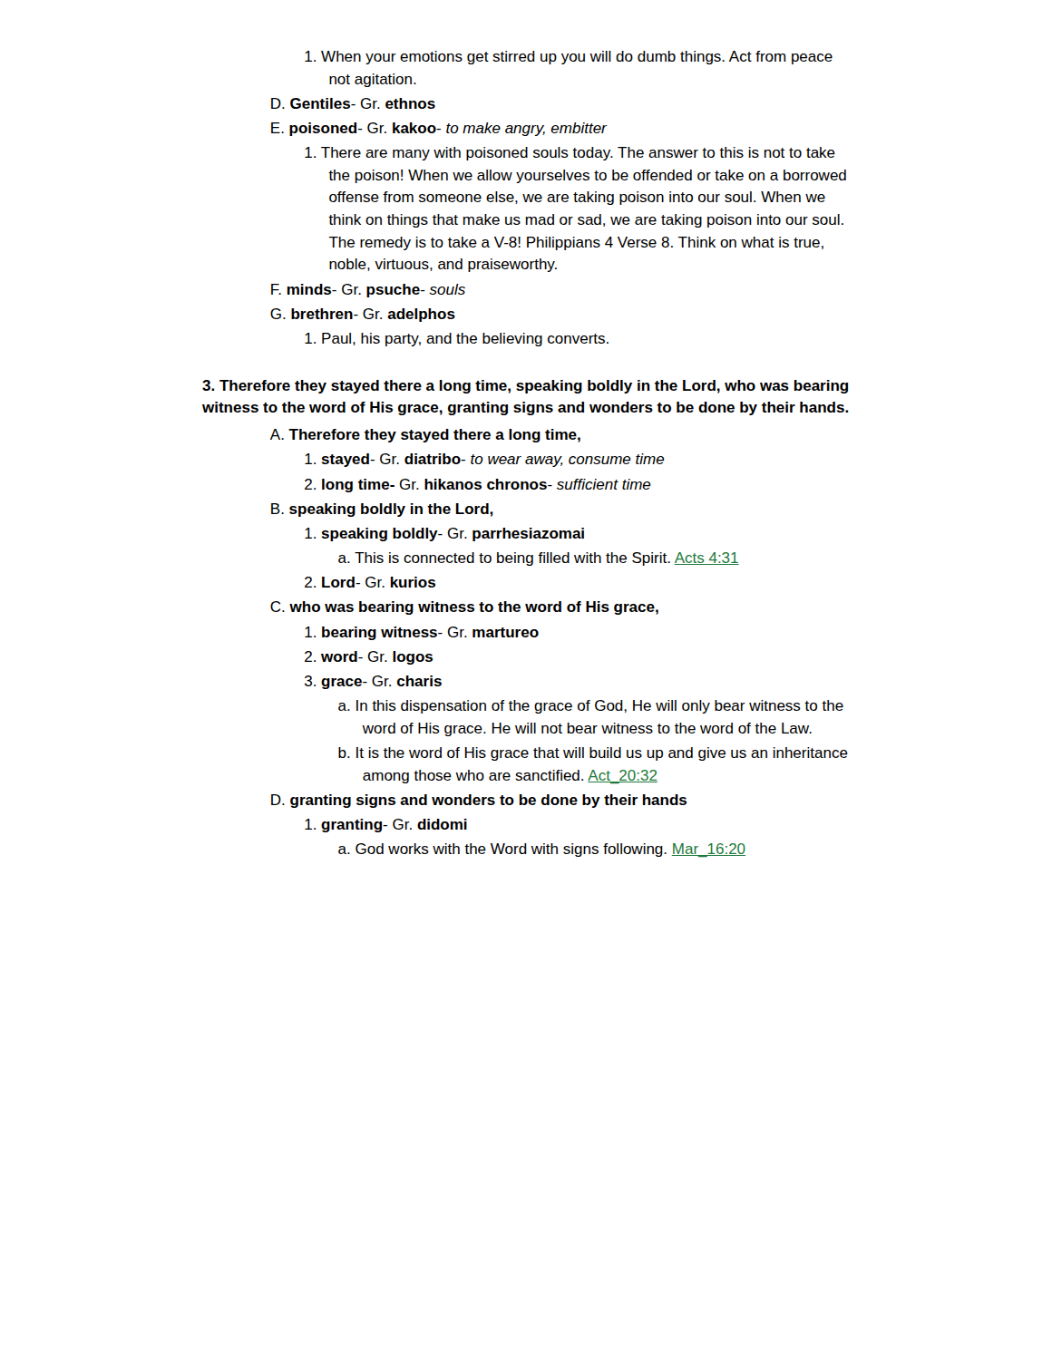1. When your emotions get stirred up you will do dumb things. Act from peace not agitation.
D. Gentiles- Gr. ethnos
E. poisoned- Gr. kakoo- to make angry, embitter
1. There are many with poisoned souls today. The answer to this is not to take the poison! When we allow yourselves to be offended or take on a borrowed offense from someone else, we are taking poison into our soul. When we think on things that make us mad or sad, we are taking poison into our soul. The remedy is to take a V-8! Philippians 4 Verse 8. Think on what is true, noble, virtuous, and praiseworthy.
F. minds- Gr. psuche- souls
G. brethren- Gr. adelphos
1. Paul, his party, and the believing converts.
3. Therefore they stayed there a long time, speaking boldly in the Lord, who was bearing witness to the word of His grace, granting signs and wonders to be done by their hands.
A. Therefore they stayed there a long time,
1. stayed- Gr. diatribo- to wear away, consume time
2. long time- Gr. hikanos chronos- sufficient time
B. speaking boldly in the Lord,
1. speaking boldly- Gr. parrhesiazomai
a. This is connected to being filled with the Spirit. Acts 4:31
2. Lord- Gr. kurios
C. who was bearing witness to the word of His grace,
1. bearing witness- Gr. martureo
2. word- Gr. logos
3. grace- Gr. charis
a. In this dispensation of the grace of God, He will only bear witness to the word of His grace. He will not bear witness to the word of the Law.
b. It is the word of His grace that will build us up and give us an inheritance among those who are sanctified. Act_20:32
D. granting signs and wonders to be done by their hands
1. granting- Gr. didomi
a. God works with the Word with signs following. Mar_16:20